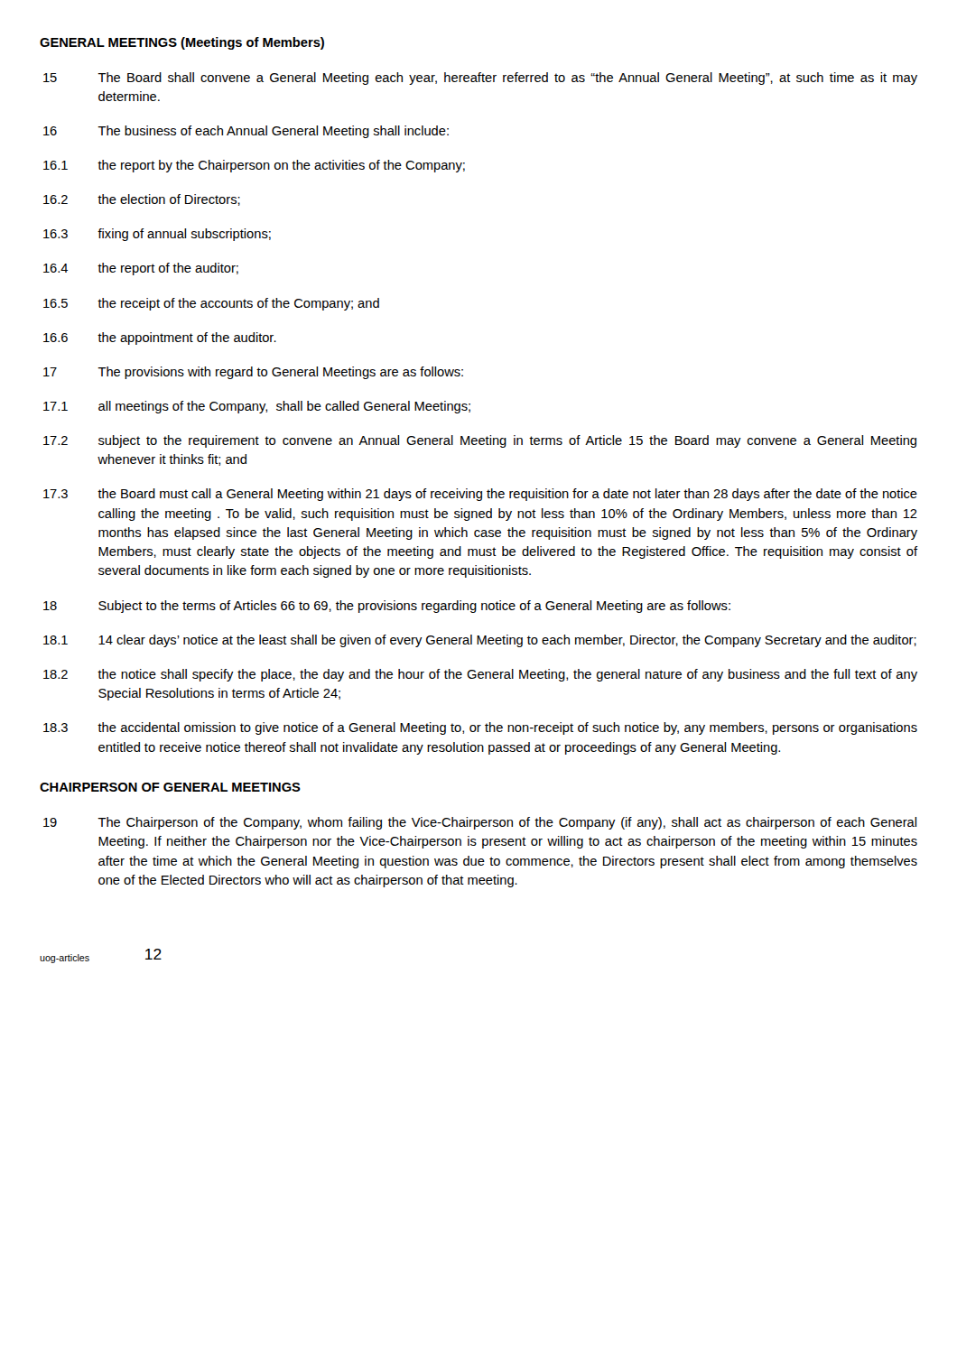GENERAL MEETINGS (Meetings of Members)
15
The Board shall convene a General Meeting each year, hereafter referred to as “the Annual General Meeting”, at such time as it may determine.
16
The business of each Annual General Meeting shall include:
16.1
the report by the Chairperson on the activities of the Company;
16.2
the election of Directors;
16.3
fixing of annual subscriptions;
16.4
the report of the auditor;
16.5
the receipt of the accounts of the Company; and
16.6
the appointment of the auditor.
17
The provisions with regard to General Meetings are as follows:
17.1
all meetings of the Company, shall be called General Meetings;
17.2
subject to the requirement to convene an Annual General Meeting in terms of Article 15 the Board may convene a General Meeting whenever it thinks fit; and
17.3
the Board must call a General Meeting within 21 days of receiving the requisition for a date not later than 28 days after the date of the notice calling the meeting . To be valid, such requisition must be signed by not less than 10% of the Ordinary Members, unless more than 12 months has elapsed since the last General Meeting in which case the requisition must be signed by not less than 5% of the Ordinary Members, must clearly state the objects of the meeting and must be delivered to the Registered Office. The requisition may consist of several documents in like form each signed by one or more requisitionists.
18
Subject to the terms of Articles 66 to 69, the provisions regarding notice of a General Meeting are as follows:
18.1
14 clear days’ notice at the least shall be given of every General Meeting to each member, Director, the Company Secretary and the auditor;
18.2
the notice shall specify the place, the day and the hour of the General Meeting, the general nature of any business and the full text of any Special Resolutions in terms of Article 24;
18.3
the accidental omission to give notice of a General Meeting to, or the non-receipt of such notice by, any members, persons or organisations entitled to receive notice thereof shall not invalidate any resolution passed at or proceedings of any General Meeting.
CHAIRPERSON OF GENERAL MEETINGS
19
The Chairperson of the Company, whom failing the Vice-Chairperson of the Company (if any), shall act as chairperson of each General Meeting. If neither the Chairperson nor the Vice-Chairperson is present or willing to act as chairperson of the meeting within 15 minutes after the time at which the General Meeting in question was due to commence, the Directors present shall elect from among themselves one of the Elected Directors who will act as chairperson of that meeting.
uog-articles
12